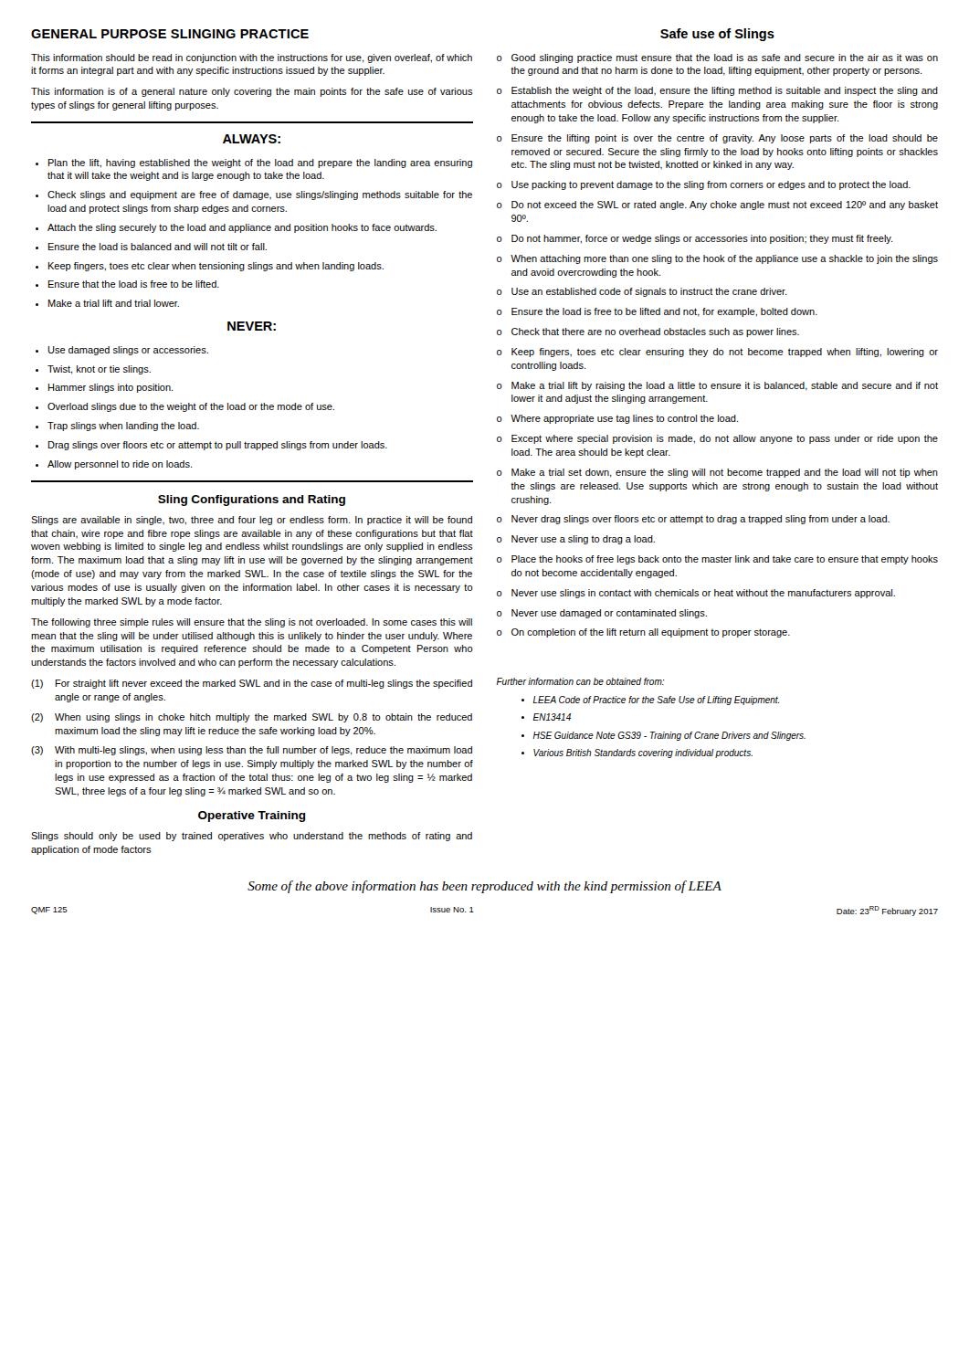GENERAL PURPOSE SLINGING PRACTICE
This information should be read in conjunction with the instructions for use, given overleaf, of which it forms an integral part and with any specific instructions issued by the supplier.
This information is of a general nature only covering the main points for the safe use of various types of slings for general lifting purposes.
ALWAYS:
Plan the lift, having established the weight of the load and prepare the landing area ensuring that it will take the weight and is large enough to take the load.
Check slings and equipment are free of damage, use slings/slinging methods suitable for the load and protect slings from sharp edges and corners.
Attach the sling securely to the load and appliance and position hooks to face outwards.
Ensure the load is balanced and will not tilt or fall.
Keep fingers, toes etc clear when tensioning slings and when landing loads.
Ensure that the load is free to be lifted.
Make a trial lift and trial lower.
NEVER:
Use damaged slings or accessories.
Twist, knot or tie slings.
Hammer slings into position.
Overload slings due to the weight of the load or the mode of use.
Trap slings when landing the load.
Drag slings over floors etc or attempt to pull trapped slings from under loads.
Allow personnel to ride on loads.
Sling Configurations and Rating
Slings are available in single, two, three and four leg or endless form. In practice it will be found that chain, wire rope and fibre rope slings are available in any of these configurations but that flat woven webbing is limited to single leg and endless whilst roundslings are only supplied in endless form. The maximum load that a sling may lift in use will be governed by the slinging arrangement (mode of use) and may vary from the marked SWL. In the case of textile slings the SWL for the various modes of use is usually given on the information label. In other cases it is necessary to multiply the marked SWL by a mode factor.
The following three simple rules will ensure that the sling is not overloaded. In some cases this will mean that the sling will be under utilised although this is unlikely to hinder the user unduly. Where the maximum utilisation is required reference should be made to a Competent Person who understands the factors involved and who can perform the necessary calculations.
For straight lift never exceed the marked SWL and in the case of multi-leg slings the specified angle or range of angles.
When using slings in choke hitch multiply the marked SWL by 0.8 to obtain the reduced maximum load the sling may lift ie reduce the safe working load by 20%.
With multi-leg slings, when using less than the full number of legs, reduce the maximum load in proportion to the number of legs in use. Simply multiply the marked SWL by the number of legs in use expressed as a fraction of the total thus: one leg of a two leg sling = ½ marked SWL, three legs of a four leg sling = ¾ marked SWL and so on.
Operative Training
Slings should only be used by trained operatives who understand the methods of rating and application of mode factors
Safe use of Slings
Good slinging practice must ensure that the load is as safe and secure in the air as it was on the ground and that no harm is done to the load, lifting equipment, other property or persons.
Establish the weight of the load, ensure the lifting method is suitable and inspect the sling and attachments for obvious defects. Prepare the landing area making sure the floor is strong enough to take the load. Follow any specific instructions from the supplier.
Ensure the lifting point is over the centre of gravity. Any loose parts of the load should be removed or secured. Secure the sling firmly to the load by hooks onto lifting points or shackles etc. The sling must not be twisted, knotted or kinked in any way.
Use packing to prevent damage to the sling from corners or edges and to protect the load.
Do not exceed the SWL or rated angle. Any choke angle must not exceed 120º and any basket 90º.
Do not hammer, force or wedge slings or accessories into position; they must fit freely.
When attaching more than one sling to the hook of the appliance use a shackle to join the slings and avoid overcrowding the hook.
Use an established code of signals to instruct the crane driver.
Ensure the load is free to be lifted and not, for example, bolted down.
Check that there are no overhead obstacles such as power lines.
Keep fingers, toes etc clear ensuring they do not become trapped when lifting, lowering or controlling loads.
Make a trial lift by raising the load a little to ensure it is balanced, stable and secure and if not lower it and adjust the slinging arrangement.
Where appropriate use tag lines to control the load.
Except where special provision is made, do not allow anyone to pass under or ride upon the load. The area should be kept clear.
Make a trial set down, ensure the sling will not become trapped and the load will not tip when the slings are released. Use supports which are strong enough to sustain the load without crushing.
Never drag slings over floors etc or attempt to drag a trapped sling from under a load.
Never use a sling to drag a load.
Place the hooks of free legs back onto the master link and take care to ensure that empty hooks do not become accidentally engaged.
Never use slings in contact with chemicals or heat without the manufacturers approval.
Never use damaged or contaminated slings.
On completion of the lift return all equipment to proper storage.
Further information can be obtained from:
LEEA Code of Practice for the Safe Use of Lifting Equipment.
EN13414
HSE Guidance Note GS39 - Training of Crane Drivers and Slingers.
Various British Standards covering individual products.
Some of the above information has been reproduced with the kind permission of LEEA
QMF 125
Issue No. 1
Date: 23RD February 2017